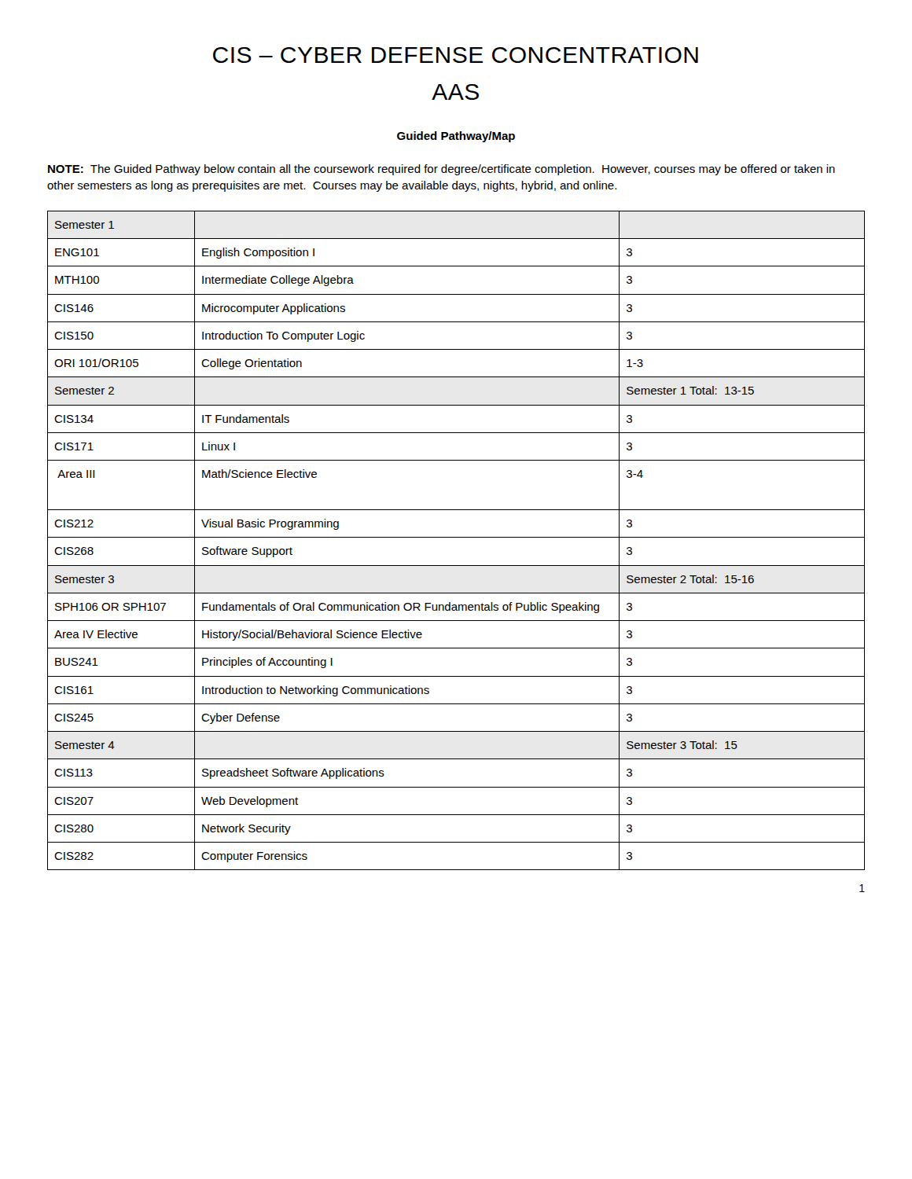CIS – CYBER DEFENSE CONCENTRATION
AAS
Guided Pathway/Map
NOTE: The Guided Pathway below contain all the coursework required for degree/certificate completion. However, courses may be offered or taken in other semesters as long as prerequisites are met. Courses may be available days, nights, hybrid, and online.
| Semester 1 | | |
| ENG101 | English Composition I | 3 |
| MTH100 | Intermediate College Algebra | 3 |
| CIS146 | Microcomputer Applications | 3 |
| CIS150 | Introduction To Computer Logic | 3 |
| ORI 101/OR105 | College Orientation | 1-3 |
| Semester 2 | | Semester 1 Total: 13-15 |
| CIS134 | IT Fundamentals | 3 |
| CIS171 | Linux I | 3 |
| Area III | Math/Science Elective | 3-4 |
| CIS212 | Visual Basic Programming | 3 |
| CIS268 | Software Support | 3 |
| Semester 3 | | Semester 2 Total: 15-16 |
| SPH106 OR SPH107 | Fundamentals of Oral Communication OR Fundamentals of Public Speaking | 3 |
| Area IV Elective | History/Social/Behavioral Science Elective | 3 |
| BUS241 | Principles of Accounting I | 3 |
| CIS161 | Introduction to Networking Communications | 3 |
| CIS245 | Cyber Defense | 3 |
| Semester 4 | | Semester 3 Total: 15 |
| CIS113 | Spreadsheet Software Applications | 3 |
| CIS207 | Web Development | 3 |
| CIS280 | Network Security | 3 |
| CIS282 | Computer Forensics | 3 |
1